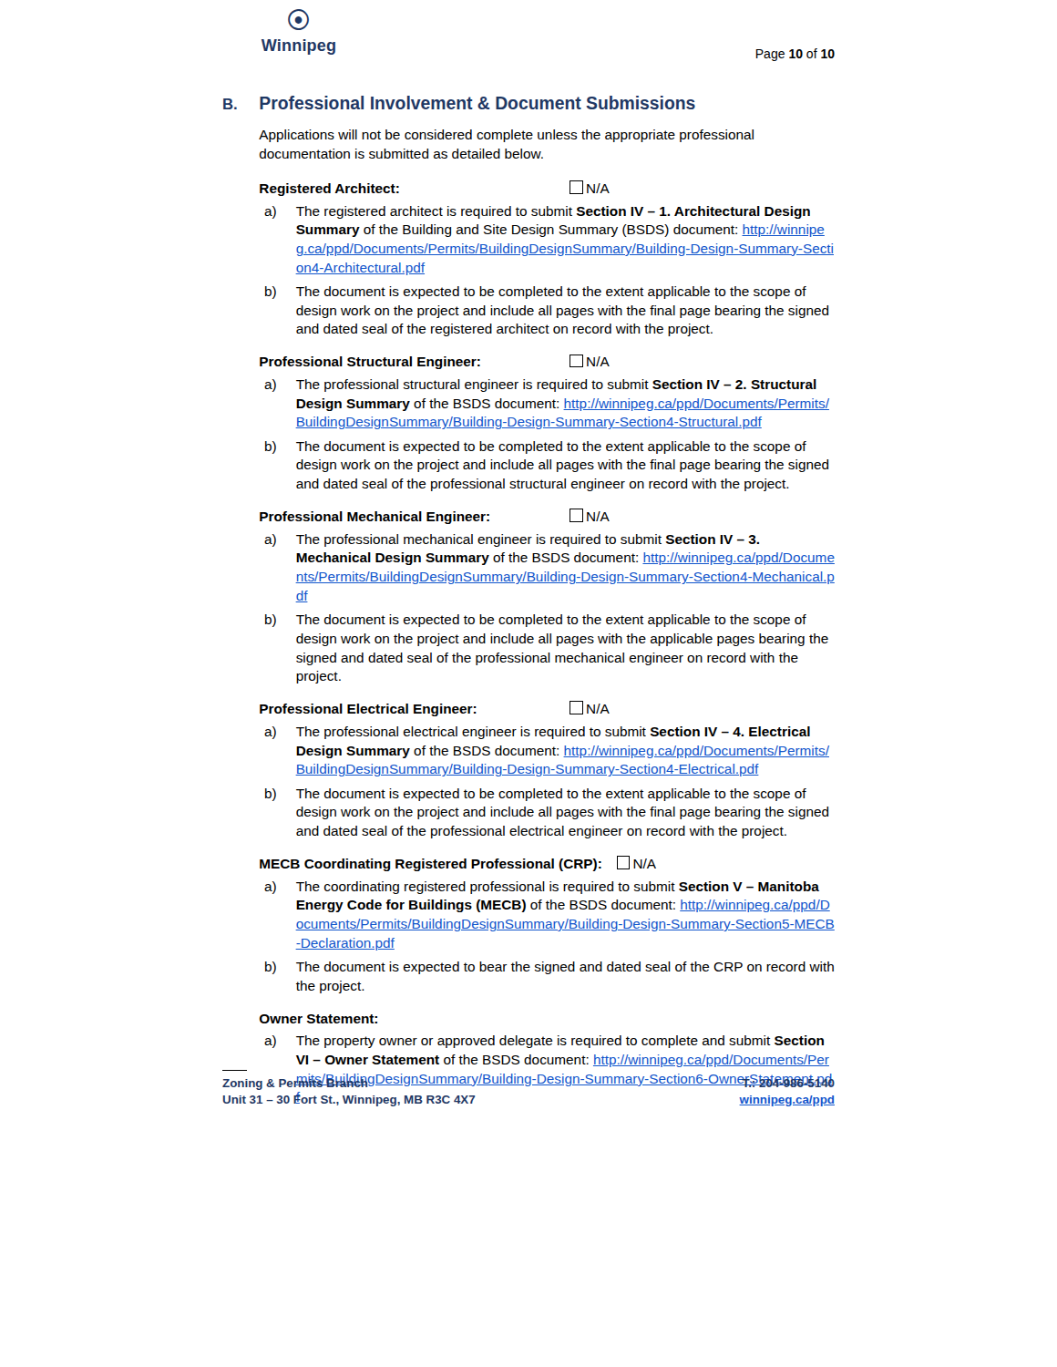⦿
Winnipeg
Page 10 of 10
B. Professional Involvement & Document Submissions
Applications will not be considered complete unless the appropriate professional documentation is submitted as detailed below.
Registered Architect: N/A
a) The registered architect is required to submit Section IV – 1. Architectural Design Summary of the Building and Site Design Summary (BSDS) document: http://winnipeg.ca/ppd/Documents/Permits/BuildingDesignSummary/Building-Design-Summary-Section4-Architectural.pdf
b) The document is expected to be completed to the extent applicable to the scope of design work on the project and include all pages with the final page bearing the signed and dated seal of the registered architect on record with the project.
Professional Structural Engineer: N/A
a) The professional structural engineer is required to submit Section IV – 2. Structural Design Summary of the BSDS document: http://winnipeg.ca/ppd/Documents/Permits/BuildingDesignSummary/Building-Design-Summary-Section4-Structural.pdf
b) The document is expected to be completed to the extent applicable to the scope of design work on the project and include all pages with the final page bearing the signed and dated seal of the professional structural engineer on record with the project.
Professional Mechanical Engineer: N/A
a) The professional mechanical engineer is required to submit Section IV – 3. Mechanical Design Summary of the BSDS document: http://winnipeg.ca/ppd/Documents/Permits/BuildingDesignSummary/Building-Design-Summary-Section4-Mechanical.pdf
b) The document is expected to be completed to the extent applicable to the scope of design work on the project and include all pages with the applicable pages bearing the signed and dated seal of the professional mechanical engineer on record with the project.
Professional Electrical Engineer: N/A
a) The professional electrical engineer is required to submit Section IV – 4. Electrical Design Summary of the BSDS document: http://winnipeg.ca/ppd/Documents/Permits/BuildingDesignSummary/Building-Design-Summary-Section4-Electrical.pdf
b) The document is expected to be completed to the extent applicable to the scope of design work on the project and include all pages with the final page bearing the signed and dated seal of the professional electrical engineer on record with the project.
MECB Coordinating Registered Professional (CRP): N/A
a) The coordinating registered professional is required to submit Section V – Manitoba Energy Code for Buildings (MECB) of the BSDS document: http://winnipeg.ca/ppd/Documents/Permits/BuildingDesignSummary/Building-Design-Summary-Section5-MECB-Declaration.pdf
b) The document is expected to bear the signed and dated seal of the CRP on record with the project.
Owner Statement:
a) The property owner or approved delegate is required to complete and submit Section VI – Owner Statement of the BSDS document: http://winnipeg.ca/ppd/Documents/Permits/BuildingDesignSummary/Building-Design-Summary-Section6-OwnerStatement.pdf
Zoning & Permits Branch
Unit 31 – 30 Fort St., Winnipeg, MB R3C 4X7
T.: 204-986-5140
winnipeg.ca/ppd